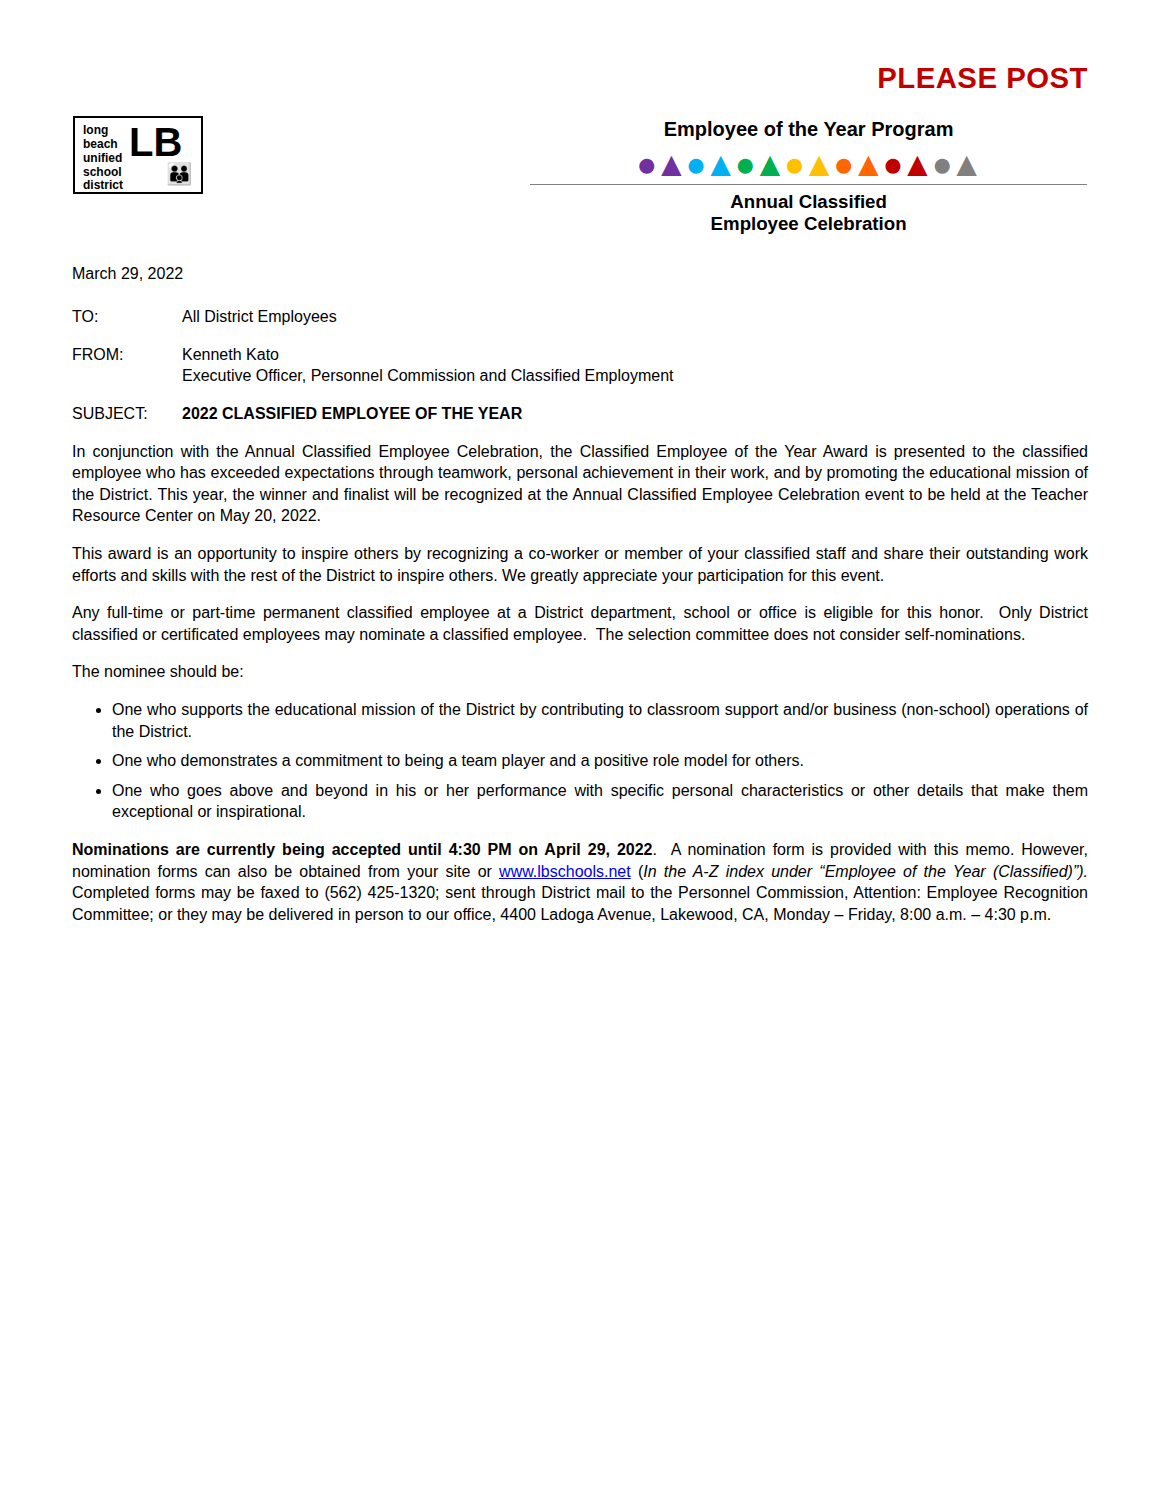PLEASE POST
| long beach unified school district LB 👪 | Employee of the Year Program ●▲ ●▲ ●▲ ●▲ ●▲ ●▲ ●▲ Annual Classified Employee Celebration |
March 29, 2022
TO: All District Employees
FROM: Kenneth Kato
Executive Officer, Personnel Commission and Classified Employment
SUBJECT: 2022 CLASSIFIED EMPLOYEE OF THE YEAR
In conjunction with the Annual Classified Employee Celebration, the Classified Employee of the Year Award is presented to the classified employee who has exceeded expectations through teamwork, personal achievement in their work, and by promoting the educational mission of the District. This year, the winner and finalist will be recognized at the Annual Classified Employee Celebration event to be held at the Teacher Resource Center on May 20, 2022.
This award is an opportunity to inspire others by recognizing a co-worker or member of your classified staff and share their outstanding work efforts and skills with the rest of the District to inspire others. We greatly appreciate your participation for this event.
Any full-time or part-time permanent classified employee at a District department, school or office is eligible for this honor. Only District classified or certificated employees may nominate a classified employee. The selection committee does not consider self-nominations.
The nominee should be:
One who supports the educational mission of the District by contributing to classroom support and/or business (non-school) operations of the District.
One who demonstrates a commitment to being a team player and a positive role model for others.
One who goes above and beyond in his or her performance with specific personal characteristics or other details that make them exceptional or inspirational.
Nominations are currently being accepted until 4:30 PM on April 29, 2022. A nomination form is provided with this memo. However, nomination forms can also be obtained from your site or www.lbschools.net (In the A-Z index under “Employee of the Year (Classified)”). Completed forms may be faxed to (562) 425-1320; sent through District mail to the Personnel Commission, Attention: Employee Recognition Committee; or they may be delivered in person to our office, 4400 Ladoga Avenue, Lakewood, CA, Monday – Friday, 8:00 a.m. – 4:30 p.m.